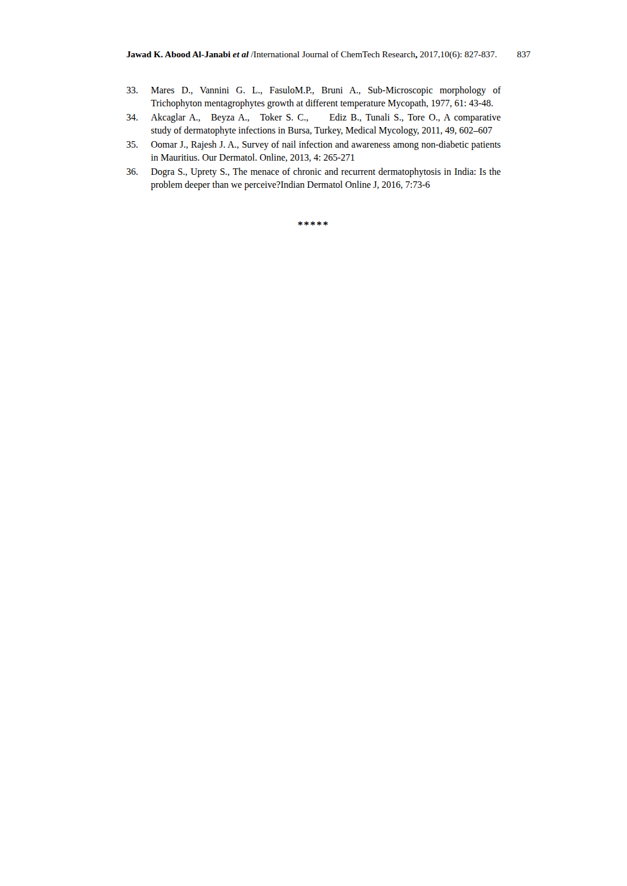Jawad K. Abood Al-Janabi et al /International Journal of ChemTech Research, 2017,10(6): 827-837.837
33. Mares D., Vannini G. L., FasuloM.P., Bruni A., Sub-Microscopic morphology of Trichophyton mentagrophytes growth at different temperature Mycopath, 1977, 61: 43-48.
34. Akcaglar A., Beyza A., Toker S. C., Ediz B., Tunali S., Tore O., A comparative study of dermatophyte infections in Bursa, Turkey, Medical Mycology, 2011, 49, 602–607
35. Oomar J., Rajesh J. A., Survey of nail infection and awareness among non-diabetic patients in Mauritius. Our Dermatol. Online, 2013, 4: 265-271
36. Dogra S., Uprety S., The menace of chronic and recurrent dermatophytosis in India: Is the problem deeper than we perceive?Indian Dermatol Online J, 2016, 7:73-6
*****